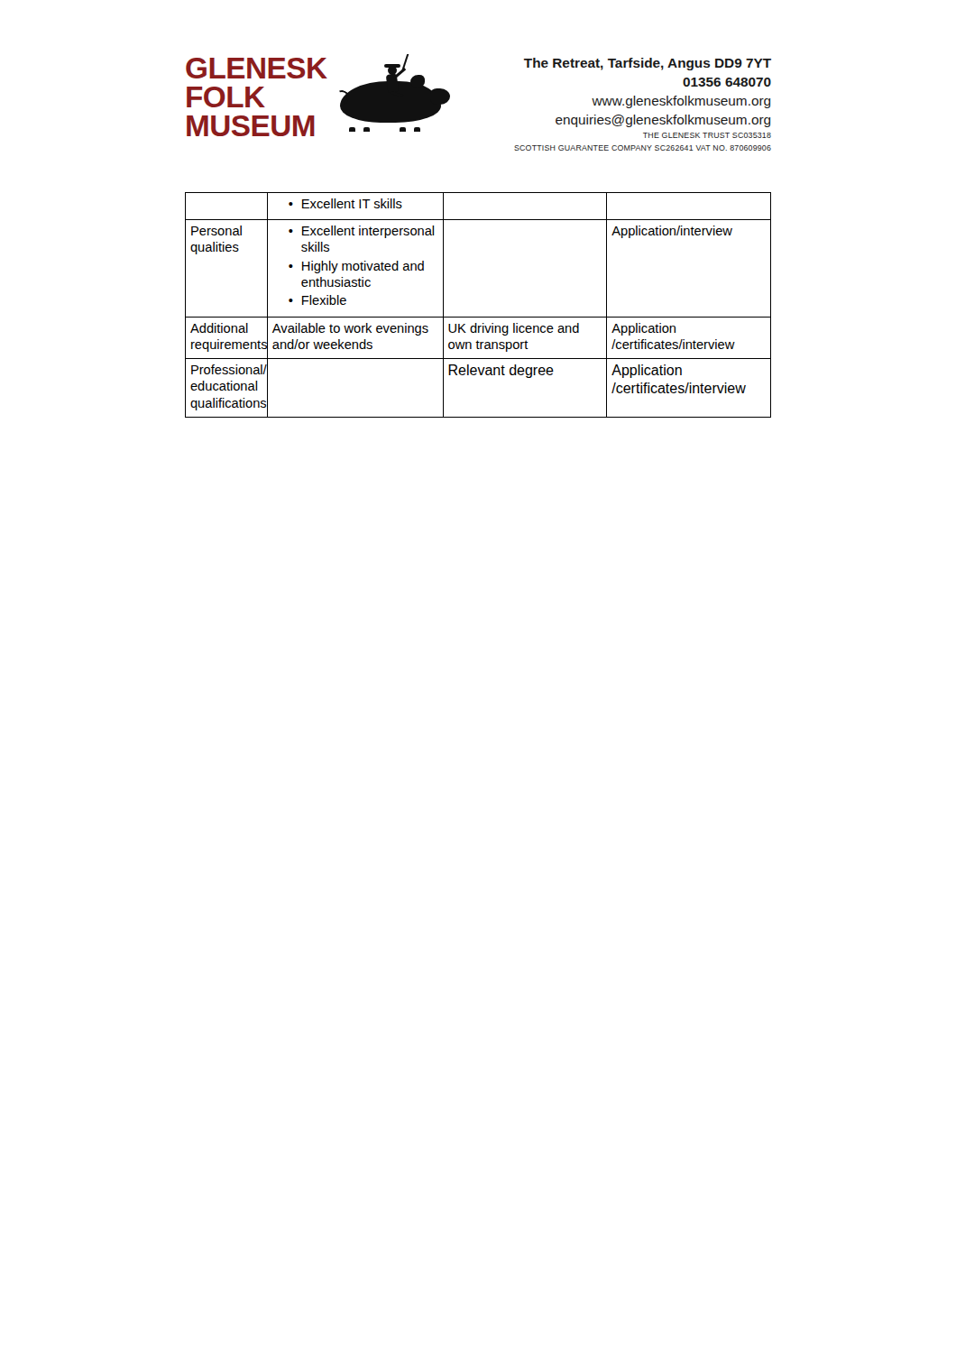GLENESK
FOLK
MUSEUM
The Retreat, Tarfside, Angus DD9 7YT
01356 648070
www.gleneskfolkmuseum.org
enquiries@gleneskfolkmuseum.org
THE GLENESK TRUST SC035318
SCOTTISH GUARANTEE COMPANY SC262641 VAT NO. 870609906
| | Excellent IT skills | | |
| Personal qualities | Excellent interpersonal skills Highly motivated and enthusiastic Flexible | | Application/interview |
| Additional requirements | Available to work evenings and/or weekends | UK driving licence and own transport | Application /certificates/interview |
| Professional/ educational qualifications | | Relevant degree | Application /certificates/interview |